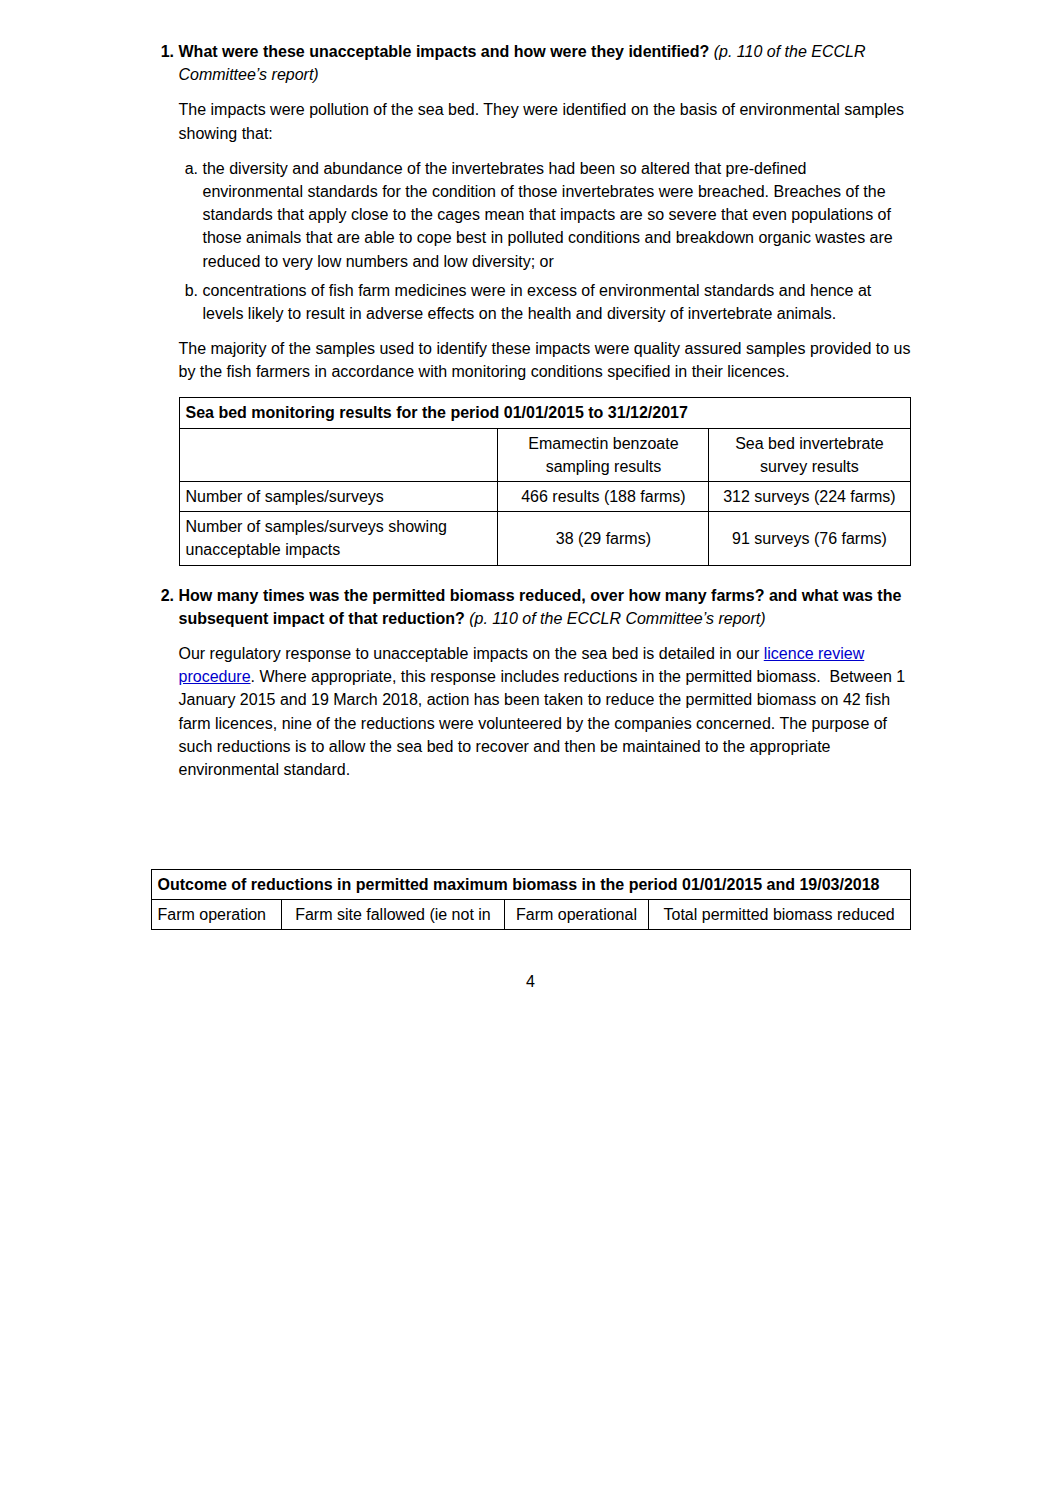What were these unacceptable impacts and how were they identified? (p. 110 of the ECCLR Committee’s report)
The impacts were pollution of the sea bed. They were identified on the basis of environmental samples showing that:
the diversity and abundance of the invertebrates had been so altered that pre-defined environmental standards for the condition of those invertebrates were breached. Breaches of the standards that apply close to the cages mean that impacts are so severe that even populations of those animals that are able to cope best in polluted conditions and breakdown organic wastes are reduced to very low numbers and low diversity; or
concentrations of fish farm medicines were in excess of environmental standards and hence at levels likely to result in adverse effects on the health and diversity of invertebrate animals.
The majority of the samples used to identify these impacts were quality assured samples provided to us by the fish farmers in accordance with monitoring conditions specified in their licences.
| Sea bed monitoring results for the period 01/01/2015 to 31/12/2017 |
| | Emamectin benzoate sampling results | Sea bed invertebrate survey results |
| Number of samples/surveys | 466 results (188 farms) | 312 surveys (224 farms) |
| Number of samples/surveys showing unacceptable impacts | 38 (29 farms) | 91 surveys (76 farms) |
How many times was the permitted biomass reduced, over how many farms? and what was the subsequent impact of that reduction? (p. 110 of the ECCLR Committee’s report)
Our regulatory response to unacceptable impacts on the sea bed is detailed in our licence review procedure. Where appropriate, this response includes reductions in the permitted biomass. Between 1 January 2015 and 19 March 2018, action has been taken to reduce the permitted biomass on 42 fish farm licences, nine of the reductions were volunteered by the companies concerned. The purpose of such reductions is to allow the sea bed to recover and then be maintained to the appropriate environmental standard.
| Outcome of reductions in permitted maximum biomass in the period 01/01/2015 and 19/03/2018 |
| Farm operation | Farm site fallowed (ie not in | Farm operational | Total permitted biomass reduced |
4